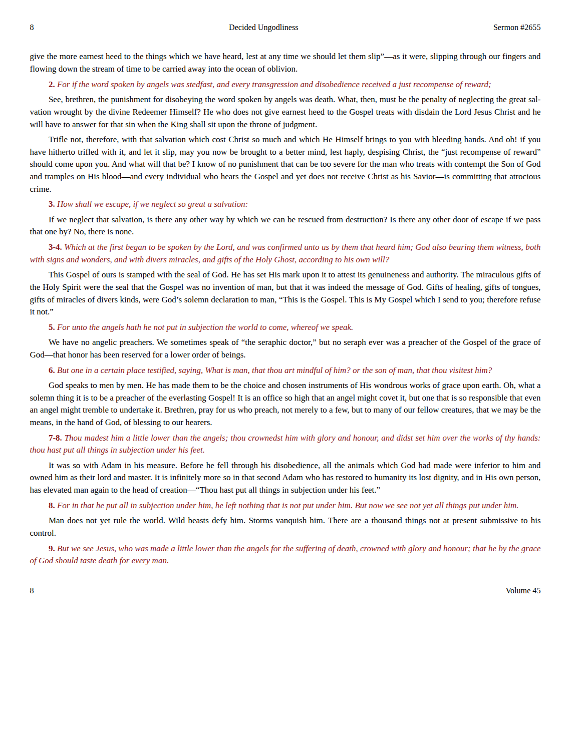8 Decided Ungodliness Sermon #2655
give the more earnest heed to the things which we have heard, lest at any time we should let them slip”—as it were, slipping through our fingers and flowing down the stream of time to be carried away into the ocean of oblivion.
2. For if the word spoken by angels was stedfast, and every transgression and disobedience received a just recompense of reward;
See, brethren, the punishment for disobeying the word spoken by angels was death. What, then, must be the penalty of neglecting the great salvation wrought by the divine Redeemer Himself? He who does not give earnest heed to the Gospel treats with disdain the Lord Jesus Christ and he will have to answer for that sin when the King shall sit upon the throne of judgment.
Trifle not, therefore, with that salvation which cost Christ so much and which He Himself brings to you with bleeding hands. And oh! if you have hitherto trifled with it, and let it slip, may you now be brought to a better mind, lest haply, despising Christ, the “just recompense of reward” should come upon you. And what will that be? I know of no punishment that can be too severe for the man who treats with contempt the Son of God and tramples on His blood—and every individual who hears the Gospel and yet does not receive Christ as his Savior—is committing that atrocious crime.
3. How shall we escape, if we neglect so great a salvation:
If we neglect that salvation, is there any other way by which we can be rescued from destruction? Is there any other door of escape if we pass that one by? No, there is none.
3-4. Which at the first began to be spoken by the Lord, and was confirmed unto us by them that heard him; God also bearing them witness, both with signs and wonders, and with divers miracles, and gifts of the Holy Ghost, according to his own will?
This Gospel of ours is stamped with the seal of God. He has set His mark upon it to attest its genuineness and authority. The miraculous gifts of the Holy Spirit were the seal that the Gospel was no invention of man, but that it was indeed the message of God. Gifts of healing, gifts of tongues, gifts of miracles of divers kinds, were God’s solemn declaration to man, “This is the Gospel. This is My Gospel which I send to you; therefore refuse it not.”
5. For unto the angels hath he not put in subjection the world to come, whereof we speak.
We have no angelic preachers. We sometimes speak of “the seraphic doctor,” but no seraph ever was a preacher of the Gospel of the grace of God—that honor has been reserved for a lower order of beings.
6. But one in a certain place testified, saying, What is man, that thou art mindful of him? or the son of man, that thou visitest him?
God speaks to men by men. He has made them to be the choice and chosen instruments of His wondrous works of grace upon earth. Oh, what a solemn thing it is to be a preacher of the everlasting Gospel! It is an office so high that an angel might covet it, but one that is so responsible that even an angel might tremble to undertake it. Brethren, pray for us who preach, not merely to a few, but to many of our fellow creatures, that we may be the means, in the hand of God, of blessing to our hearers.
7-8. Thou madest him a little lower than the angels; thou crownedst him with glory and honour, and didst set him over the works of thy hands: thou hast put all things in subjection under his feet.
It was so with Adam in his measure. Before he fell through his disobedience, all the animals which God had made were inferior to him and owned him as their lord and master. It is infinitely more so in that second Adam who has restored to humanity its lost dignity, and in His own person, has elevated man again to the head of creation—“Thou hast put all things in subjection under his feet.”
8. For in that he put all in subjection under him, he left nothing that is not put under him. But now we see not yet all things put under him.
Man does not yet rule the world. Wild beasts defy him. Storms vanquish him. There are a thousand things not at present submissive to his control.
9. But we see Jesus, who was made a little lower than the angels for the suffering of death, crowned with glory and honour; that he by the grace of God should taste death for every man.
8 Volume 45